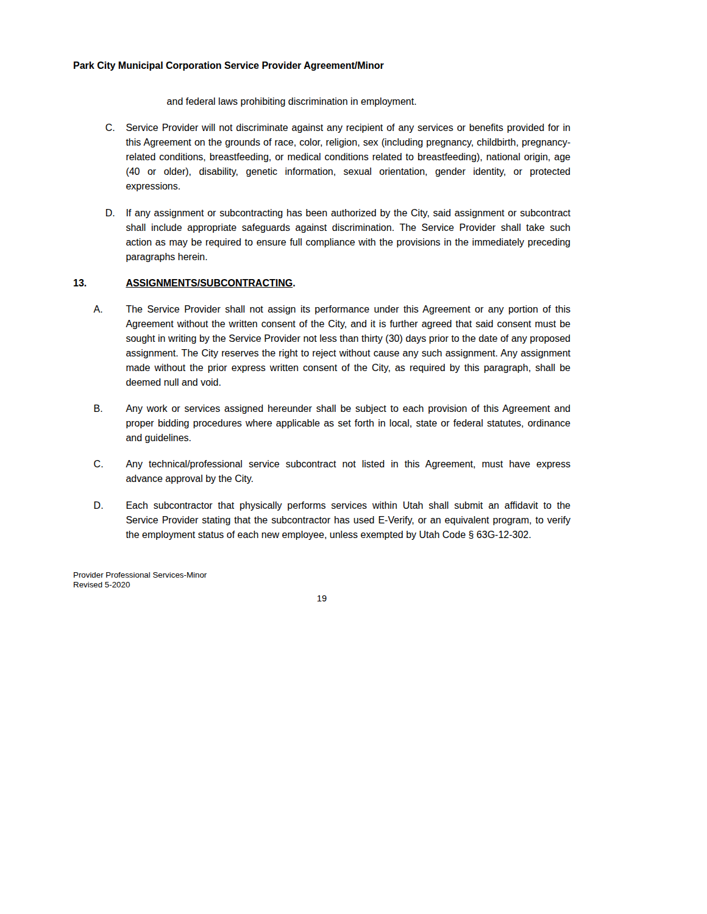Park City Municipal Corporation Service Provider Agreement/Minor
and federal laws prohibiting discrimination in employment.
C.
Service Provider will not discriminate against any recipient of any services or benefits provided for in this Agreement on the grounds of race, color, religion, sex (including pregnancy, childbirth, pregnancy-related conditions, breastfeeding, or medical conditions related to breastfeeding), national origin, age (40 or older), disability, genetic information, sexual orientation, gender identity, or protected expressions.
D.
If any assignment or subcontracting has been authorized by the City, said assignment or subcontract shall include appropriate safeguards against discrimination. The Service Provider shall take such action as may be required to ensure full compliance with the provisions in the immediately preceding paragraphs herein.
13.
ASSIGNMENTS/SUBCONTRACTING.
A.
The Service Provider shall not assign its performance under this Agreement or any portion of this Agreement without the written consent of the City, and it is further agreed that said consent must be sought in writing by the Service Provider not less than thirty (30) days prior to the date of any proposed assignment. The City reserves the right to reject without cause any such assignment. Any assignment made without the prior express written consent of the City, as required by this paragraph, shall be deemed null and void.
B.
Any work or services assigned hereunder shall be subject to each provision of this Agreement and proper bidding procedures where applicable as set forth in local, state or federal statutes, ordinance and guidelines.
C.
Any technical/professional service subcontract not listed in this Agreement, must have express advance approval by the City.
D.
Each subcontractor that physically performs services within Utah shall submit an affidavit to the Service Provider stating that the subcontractor has used E-Verify, or an equivalent program, to verify the employment status of each new employee, unless exempted by Utah Code § 63G-12-302.
Provider Professional Services-Minor
Revised 5-2020
19